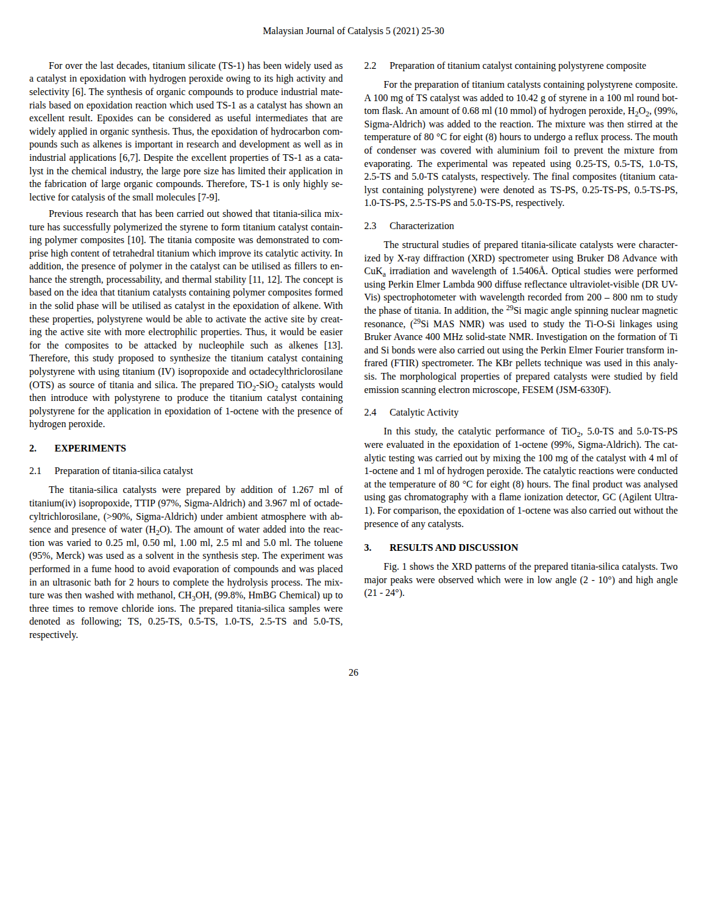Malaysian Journal of Catalysis 5 (2021) 25-30
For over the last decades, titanium silicate (TS-1) has been widely used as a catalyst in epoxidation with hydrogen peroxide owing to its high activity and selectivity [6]. The synthesis of organic compounds to produce industrial materials based on epoxidation reaction which used TS-1 as a catalyst has shown an excellent result. Epoxides can be considered as useful intermediates that are widely applied in organic synthesis. Thus, the epoxidation of hydrocarbon compounds such as alkenes is important in research and development as well as in industrial applications [6,7]. Despite the excellent properties of TS-1 as a catalyst in the chemical industry, the large pore size has limited their application in the fabrication of large organic compounds. Therefore, TS-1 is only highly selective for catalysis of the small molecules [7-9].
Previous research that has been carried out showed that titania-silica mixture has successfully polymerized the styrene to form titanium catalyst containing polymer composites [10]. The titania composite was demonstrated to comprise high content of tetrahedral titanium which improve its catalytic activity. In addition, the presence of polymer in the catalyst can be utilised as fillers to enhance the strength, processability, and thermal stability [11, 12]. The concept is based on the idea that titanium catalysts containing polymer composites formed in the solid phase will be utilised as catalyst in the epoxidation of alkene. With these properties, polystyrene would be able to activate the active site by creating the active site with more electrophilic properties. Thus, it would be easier for the composites to be attacked by nucleophile such as alkenes [13]. Therefore, this study proposed to synthesize the titanium catalyst containing polystyrene with using titanium (IV) isopropoxide and octadecylthriclorosilane (OTS) as source of titania and silica. The prepared TiO2-SiO2 catalysts would then introduce with polystyrene to produce the titanium catalyst containing polystyrene for the application in epoxidation of 1-octene with the presence of hydrogen peroxide.
2. EXPERIMENTS
2.1 Preparation of titania-silica catalyst
The titania-silica catalysts were prepared by addition of 1.267 ml of titanium(iv) isopropoxide, TTIP (97%, Sigma-Aldrich) and 3.967 ml of octadecyltrichlorosilane, (>90%, Sigma-Aldrich) under ambient atmosphere with absence and presence of water (H2O). The amount of water added into the reaction was varied to 0.25 ml, 0.50 ml, 1.00 ml, 2.5 ml and 5.0 ml. The toluene (95%, Merck) was used as a solvent in the synthesis step. The experiment was performed in a fume hood to avoid evaporation of compounds and was placed in an ultrasonic bath for 2 hours to complete the hydrolysis process. The mixture was then washed with methanol, CH3OH, (99.8%, HmBG Chemical) up to three times to remove chloride ions. The prepared titania-silica samples were denoted as following; TS, 0.25-TS, 0.5-TS, 1.0-TS, 2.5-TS and 5.0-TS, respectively.
2.2
Preparation of titanium catalyst containing polystyrene composite
For the preparation of titanium catalysts containing polystyrene composite. A 100 mg of TS catalyst was added to 10.42 g of styrene in a 100 ml round bottom flask. An amount of 0.68 ml (10 mmol) of hydrogen peroxide, H2O2, (99%, Sigma-Aldrich) was added to the reaction. The mixture was then stirred at the temperature of 80 °C for eight (8) hours to undergo a reflux process. The mouth of condenser was covered with aluminium foil to prevent the mixture from evaporating. The experimental was repeated using 0.25-TS, 0.5-TS, 1.0-TS, 2.5-TS and 5.0-TS catalysts, respectively. The final composites (titanium catalyst containing polystyrene) were denoted as TS-PS, 0.25-TS-PS, 0.5-TS-PS, 1.0-TS-PS, 2.5-TS-PS and 5.0-TS-PS, respectively.
2.3 Characterization
The structural studies of prepared titania-silicate catalysts were characterized by X-ray diffraction (XRD) spectrometer using Bruker D8 Advance with CuKa irradiation and wavelength of 1.5406Å. Optical studies were performed using Perkin Elmer Lambda 900 diffuse reflectance ultraviolet-visible (DR UV-Vis) spectrophotometer with wavelength recorded from 200 – 800 nm to study the phase of titania. In addition, the 29Si magic angle spinning nuclear magnetic resonance, (29Si MAS NMR) was used to study the Ti-O-Si linkages using Bruker Avance 400 MHz solid-state NMR. Investigation on the formation of Ti and Si bonds were also carried out using the Perkin Elmer Fourier transform infrared (FTIR) spectrometer. The KBr pellets technique was used in this analysis. The morphological properties of prepared catalysts were studied by field emission scanning electron microscope, FESEM (JSM-6330F).
2.4 Catalytic Activity
In this study, the catalytic performance of TiO2, 5.0-TS and 5.0-TS-PS were evaluated in the epoxidation of 1-octene (99%, Sigma-Aldrich). The catalytic testing was carried out by mixing the 100 mg of the catalyst with 4 ml of 1-octene and 1 ml of hydrogen peroxide. The catalytic reactions were conducted at the temperature of 80 °C for eight (8) hours. The final product was analysed using gas chromatography with a flame ionization detector, GC (Agilent Ultra-1). For comparison, the epoxidation of 1-octene was also carried out without the presence of any catalysts.
3. RESULTS AND DISCUSSION
Fig. 1 shows the XRD patterns of the prepared titania-silica catalysts. Two major peaks were observed which were in low angle (2 - 10°) and high angle (21 - 24°).
26